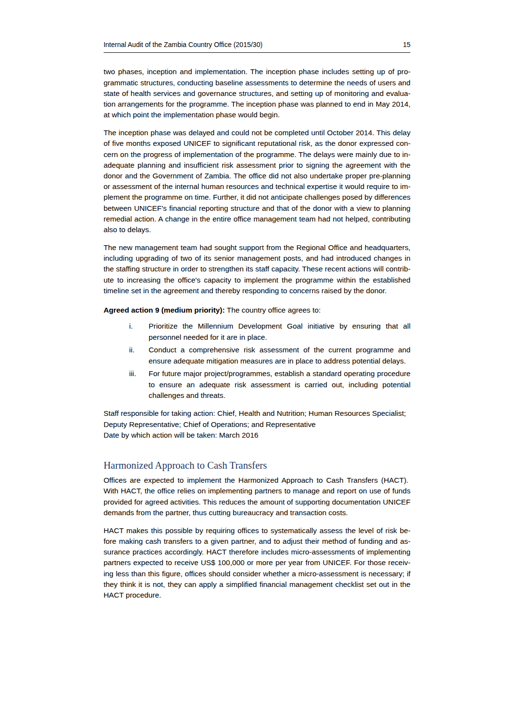Internal Audit of the Zambia Country Office (2015/30) 15
two phases, inception and implementation. The inception phase includes setting up of programmatic structures, conducting baseline assessments to determine the needs of users and state of health services and governance structures, and setting up of monitoring and evaluation arrangements for the programme. The inception phase was planned to end in May 2014, at which point the implementation phase would begin.
The inception phase was delayed and could not be completed until October 2014. This delay of five months exposed UNICEF to significant reputational risk, as the donor expressed concern on the progress of implementation of the programme. The delays were mainly due to inadequate planning and insufficient risk assessment prior to signing the agreement with the donor and the Government of Zambia. The office did not also undertake proper pre-planning or assessment of the internal human resources and technical expertise it would require to implement the programme on time. Further, it did not anticipate challenges posed by differences between UNICEF's financial reporting structure and that of the donor with a view to planning remedial action. A change in the entire office management team had not helped, contributing also to delays.
The new management team had sought support from the Regional Office and headquarters, including upgrading of two of its senior management posts, and had introduced changes in the staffing structure in order to strengthen its staff capacity. These recent actions will contribute to increasing the office's capacity to implement the programme within the established timeline set in the agreement and thereby responding to concerns raised by the donor.
Agreed action 9 (medium priority): The country office agrees to:
i. Prioritize the Millennium Development Goal initiative by ensuring that all personnel needed for it are in place.
ii. Conduct a comprehensive risk assessment of the current programme and ensure adequate mitigation measures are in place to address potential delays.
iii. For future major project/programmes, establish a standard operating procedure to ensure an adequate risk assessment is carried out, including potential challenges and threats.
Staff responsible for taking action: Chief, Health and Nutrition; Human Resources Specialist; Deputy Representative; Chief of Operations; and Representative
Date by which action will be taken: March 2016
Harmonized Approach to Cash Transfers
Offices are expected to implement the Harmonized Approach to Cash Transfers (HACT). With HACT, the office relies on implementing partners to manage and report on use of funds provided for agreed activities. This reduces the amount of supporting documentation UNICEF demands from the partner, thus cutting bureaucracy and transaction costs.
HACT makes this possible by requiring offices to systematically assess the level of risk before making cash transfers to a given partner, and to adjust their method of funding and assurance practices accordingly. HACT therefore includes micro-assessments of implementing partners expected to receive US$ 100,000 or more per year from UNICEF. For those receiving less than this figure, offices should consider whether a micro-assessment is necessary; if they think it is not, they can apply a simplified financial management checklist set out in the HACT procedure.